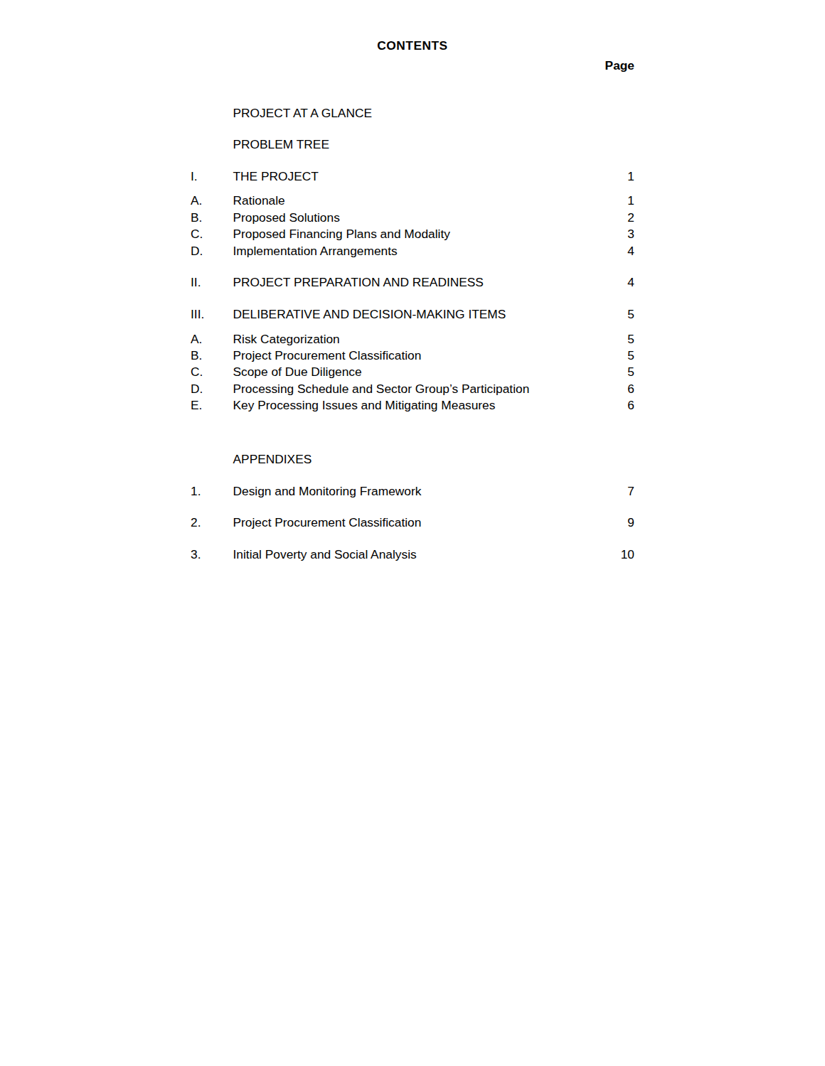CONTENTS
Page
| | PROJECT AT A GLANCE | |
| | PROBLEM TREE | |
| I. | THE PROJECT | 1 |
| A. | Rationale | 1 |
| B. | Proposed Solutions | 2 |
| C. | Proposed Financing Plans and Modality | 3 |
| D. | Implementation Arrangements | 4 |
| II. | PROJECT PREPARATION AND READINESS | 4 |
| III. | DELIBERATIVE AND DECISION-MAKING ITEMS | 5 |
| A. | Risk Categorization | 5 |
| B. | Project Procurement Classification | 5 |
| C. | Scope of Due Diligence | 5 |
| D. | Processing Schedule and Sector Group’s Participation | 6 |
| E. | Key Processing Issues and Mitigating Measures | 6 |
| | APPENDIXES | |
| 1. | Design and Monitoring Framework | 7 |
| 2. | Project Procurement Classification | 9 |
| 3. | Initial Poverty and Social Analysis | 10 |